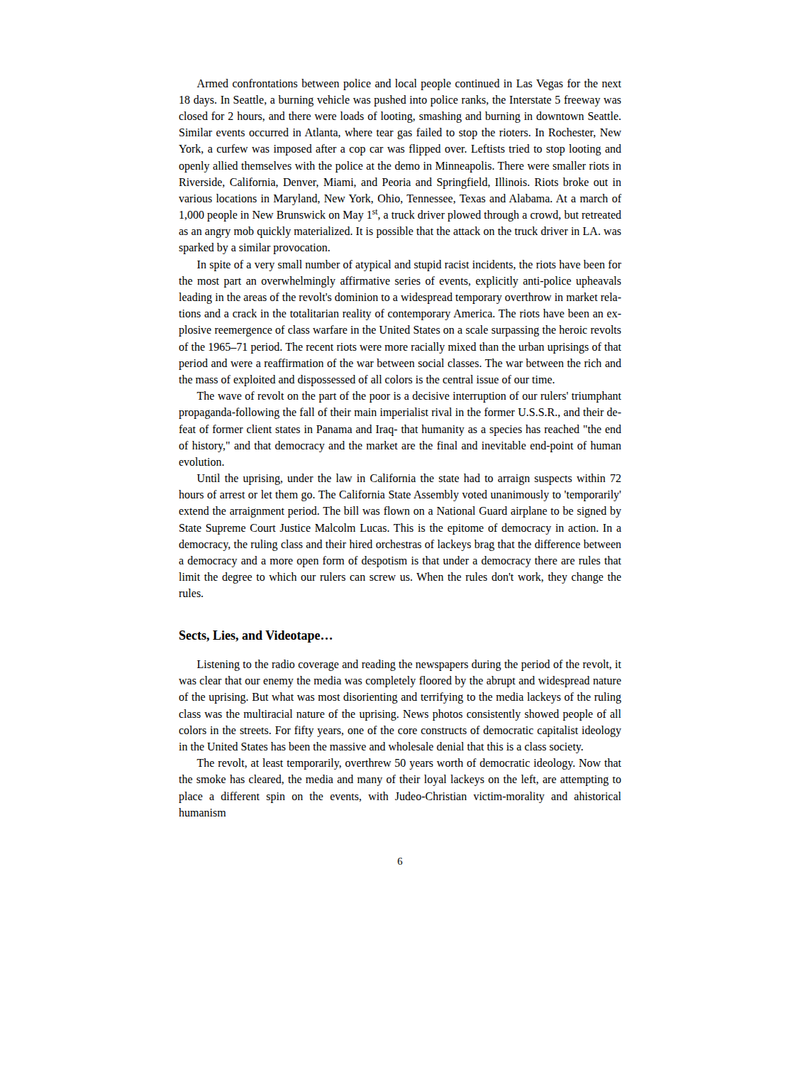Armed confrontations between police and local people continued in Las Vegas for the next 18 days. In Seattle, a burning vehicle was pushed into police ranks, the Interstate 5 freeway was closed for 2 hours, and there were loads of looting, smashing and burning in downtown Seattle. Similar events occurred in Atlanta, where tear gas failed to stop the rioters. In Rochester, New York, a curfew was imposed after a cop car was flipped over. Leftists tried to stop looting and openly allied themselves with the police at the demo in Minneapolis. There were smaller riots in Riverside, California, Denver, Miami, and Peoria and Springfield, Illinois. Riots broke out in various locations in Maryland, New York, Ohio, Tennessee, Texas and Alabama. At a march of 1,000 people in New Brunswick on May 1st, a truck driver plowed through a crowd, but retreated as an angry mob quickly materialized. It is possible that the attack on the truck driver in LA. was sparked by a similar provocation.
In spite of a very small number of atypical and stupid racist incidents, the riots have been for the most part an overwhelmingly affirmative series of events, explicitly anti-police upheavals leading in the areas of the revolt's dominion to a widespread temporary overthrow in market relations and a crack in the totalitarian reality of contemporary America. The riots have been an explosive reemergence of class warfare in the United States on a scale surpassing the heroic revolts of the 1965–71 period. The recent riots were more racially mixed than the urban uprisings of that period and were a reaffirmation of the war between social classes. The war between the rich and the mass of exploited and dispossessed of all colors is the central issue of our time.
The wave of revolt on the part of the poor is a decisive interruption of our rulers' triumphant propaganda-following the fall of their main imperialist rival in the former U.S.S.R., and their defeat of former client states in Panama and Iraq- that humanity as a species has reached "the end of history," and that democracy and the market are the final and inevitable end-point of human evolution.
Until the uprising, under the law in California the state had to arraign suspects within 72 hours of arrest or let them go. The California State Assembly voted unanimously to 'temporarily' extend the arraignment period. The bill was flown on a National Guard airplane to be signed by State Supreme Court Justice Malcolm Lucas. This is the epitome of democracy in action. In a democracy, the ruling class and their hired orchestras of lackeys brag that the difference between a democracy and a more open form of despotism is that under a democracy there are rules that limit the degree to which our rulers can screw us. When the rules don't work, they change the rules.
Sects, Lies, and Videotape…
Listening to the radio coverage and reading the newspapers during the period of the revolt, it was clear that our enemy the media was completely floored by the abrupt and widespread nature of the uprising. But what was most disorienting and terrifying to the media lackeys of the ruling class was the multiracial nature of the uprising. News photos consistently showed people of all colors in the streets. For fifty years, one of the core constructs of democratic capitalist ideology in the United States has been the massive and wholesale denial that this is a class society.
The revolt, at least temporarily, overthrew 50 years worth of democratic ideology. Now that the smoke has cleared, the media and many of their loyal lackeys on the left, are attempting to place a different spin on the events, with Judeo-Christian victim-morality and ahistorical humanism
6